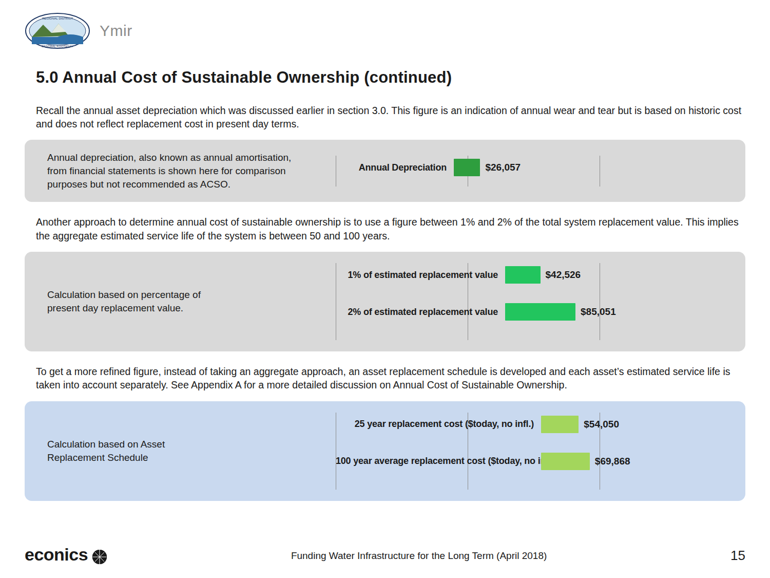REGIONAL DISTRICT CENTRAL KOOTENAY
Ymir
5.0 Annual Cost of Sustainable Ownership (continued)
Recall the annual asset depreciation which was discussed earlier in section 3.0. This figure is an indication of annual wear and tear but is based on historic cost and does not reflect replacement cost in present day terms.
Annual depreciation, also known as annual amortisation,
from financial statements is shown here for comparison
purposes but not recommended as ACSO.
Annual Depreciation
$26,057
Another approach to determine annual cost of sustainable ownership is to use a figure between 1% and 2% of the total system replacement value. This implies the aggregate estimated service life of the system is between 50 and 100 years.
Calculation based on percentage of
present day replacement value.
1% of estimated replacement value
$42,526
2% of estimated replacement value
$85,051
To get a more refined figure, instead of taking an aggregate approach, an asset replacement schedule is developed and each asset’s estimated service life is taken into account separately. See Appendix A for a more detailed discussion on Annual Cost of Sustainable Ownership.
Calculation based on Asset
Replacement Schedule
25 year replacement cost ($today, no infl.)
$54,050
100 year average replacement cost ($today, no infl.)
$69,868
econics
Funding Water Infrastructure for the Long Term (April 2018)
15